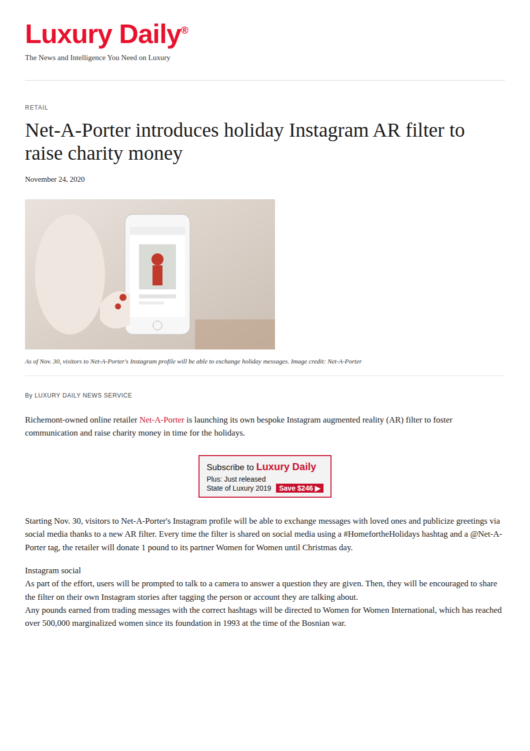Luxury Daily®
The News and Intelligence You Need on Luxury
Retail
Net-A-Porter introduces holiday Instagram AR filter to raise charity money
November 24, 2020
As of Nov. 30, visitors to Net-A-Porter's Instagram profile will be able to exchange holiday messages. Image credit: Net-A-Porter
By Luxury Daily News Service
Richemont-owned online retailer Net-A-Porter is launching its own bespoke Instagram augmented reality (AR) filter to foster communication and raise charity money in time for the holidays.
Subscribe to Luxury Daily
Plus: Just released
State of Luxury 2019 Save $246 ▶
Starting Nov. 30, visitors to Net-A-Porter's Instagram profile will be able to exchange messages with loved ones and publicize greetings via social media thanks to a new AR filter. Every time the filter is shared on social media using a #HomefortheHolidays hashtag and a @Net-A-Porter tag, the retailer will donate 1 pound to its partner Women for Women until Christmas day.
Instagram social
As part of the effort, users will be prompted to talk to a camera to answer a question they are given. Then, they will be encouraged to share the filter on their own Instagram stories after tagging the person or account they are talking about.
Any pounds earned from trading messages with the correct hashtags will be directed to Women for Women International, which has reached over 500,000 marginalized women since its foundation in 1993 at the time of the Bosnian war.